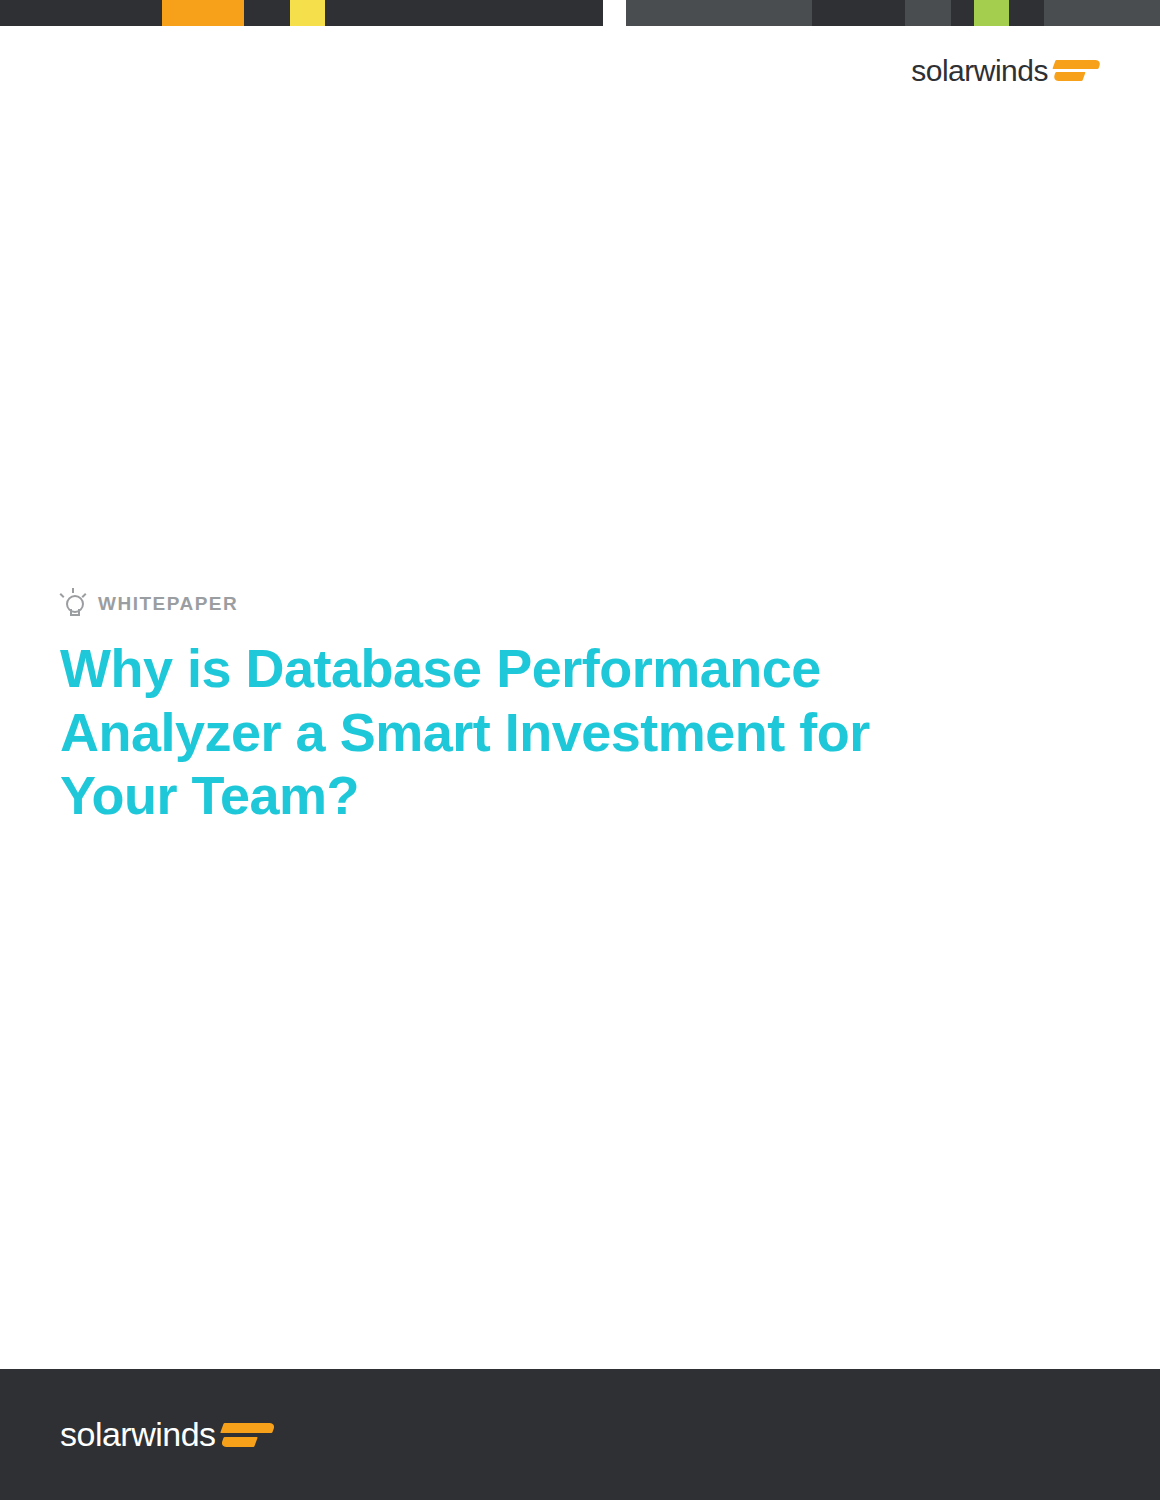solarwinds
Whitepaper
Why is Database Performance Analyzer a Smart Investment for Your Team?
solarwinds